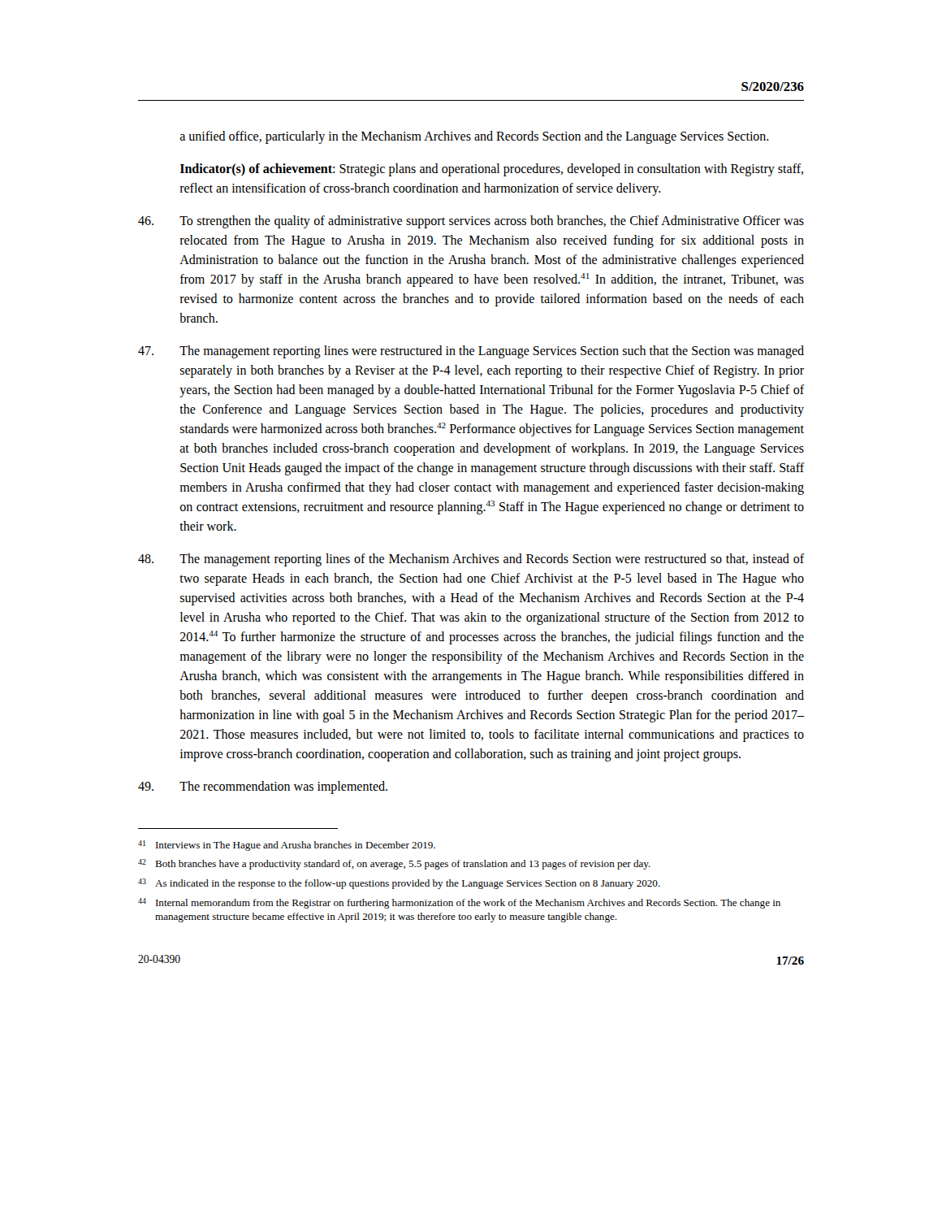S/2020/236
a unified office, particularly in the Mechanism Archives and Records Section and the Language Services Section.
Indicator(s) of achievement: Strategic plans and operational procedures, developed in consultation with Registry staff, reflect an intensification of cross-branch coordination and harmonization of service delivery.
46. To strengthen the quality of administrative support services across both branches, the Chief Administrative Officer was relocated from The Hague to Arusha in 2019. The Mechanism also received funding for six additional posts in Administration to balance out the function in the Arusha branch. Most of the administrative challenges experienced from 2017 by staff in the Arusha branch appeared to have been resolved.41 In addition, the intranet, Tribunet, was revised to harmonize content across the branches and to provide tailored information based on the needs of each branch.
47. The management reporting lines were restructured in the Language Services Section such that the Section was managed separately in both branches by a Reviser at the P-4 level, each reporting to their respective Chief of Registry. In prior years, the Section had been managed by a double-hatted International Tribunal for the Former Yugoslavia P-5 Chief of the Conference and Language Services Section based in The Hague. The policies, procedures and productivity standards were harmonized across both branches.42 Performance objectives for Language Services Section management at both branches included cross-branch cooperation and development of workplans. In 2019, the Language Services Section Unit Heads gauged the impact of the change in management structure through discussions with their staff. Staff members in Arusha confirmed that they had closer contact with management and experienced faster decision-making on contract extensions, recruitment and resource planning.43 Staff in The Hague experienced no change or detriment to their work.
48. The management reporting lines of the Mechanism Archives and Records Section were restructured so that, instead of two separate Heads in each branch, the Section had one Chief Archivist at the P-5 level based in The Hague who supervised activities across both branches, with a Head of the Mechanism Archives and Records Section at the P-4 level in Arusha who reported to the Chief. That was akin to the organizational structure of the Section from 2012 to 2014.44 To further harmonize the structure of and processes across the branches, the judicial filings function and the management of the library were no longer the responsibility of the Mechanism Archives and Records Section in the Arusha branch, which was consistent with the arrangements in The Hague branch. While responsibilities differed in both branches, several additional measures were introduced to further deepen cross-branch coordination and harmonization in line with goal 5 in the Mechanism Archives and Records Section Strategic Plan for the period 2017–2021. Those measures included, but were not limited to, tools to facilitate internal communications and practices to improve cross-branch coordination, cooperation and collaboration, such as training and joint project groups.
49. The recommendation was implemented.
41 Interviews in The Hague and Arusha branches in December 2019.
42 Both branches have a productivity standard of, on average, 5.5 pages of translation and 13 pages of revision per day.
43 As indicated in the response to the follow-up questions provided by the Language Services Section on 8 January 2020.
44 Internal memorandum from the Registrar on furthering harmonization of the work of the Mechanism Archives and Records Section. The change in management structure became effective in April 2019; it was therefore too early to measure tangible change.
20-04390 17/26